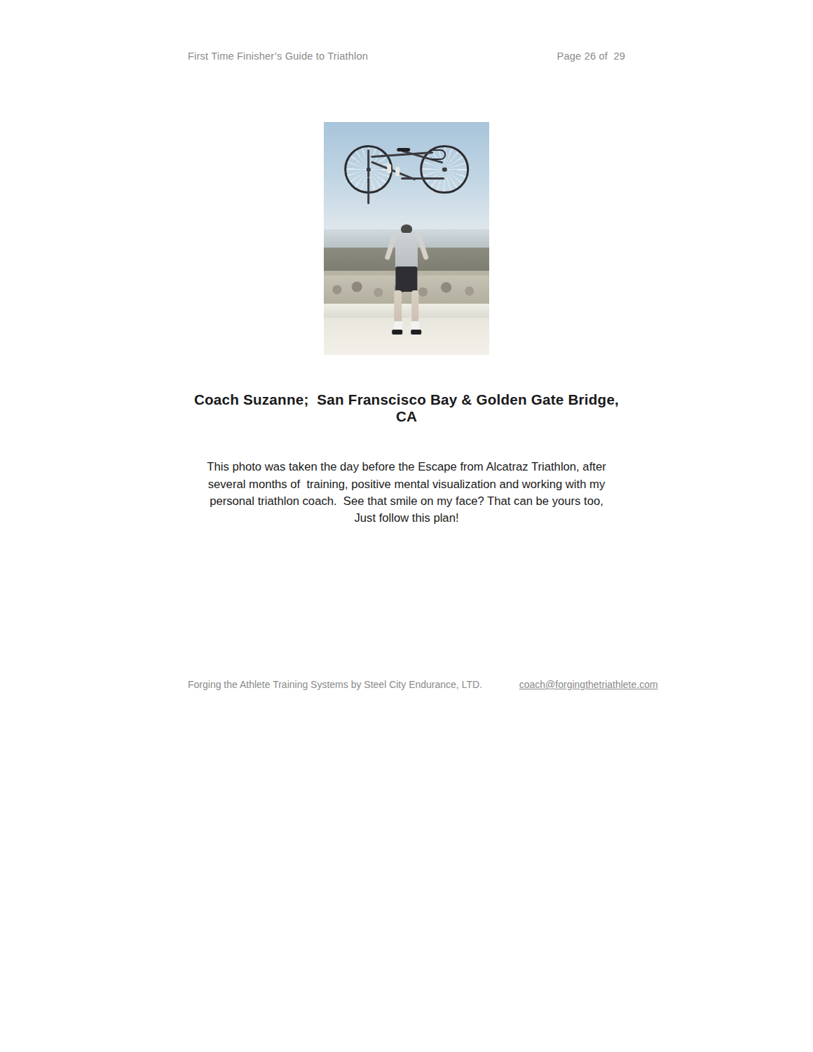First Time Finisher’s Guide to Triathlon
Page 26 of 29
Coach Suzanne; San Franscisco Bay & Golden Gate Bridge, CA
This photo was taken the day before the Escape from Alcatraz Triathlon, after several months of training, positive mental visualization and working with my personal triathlon coach. See that smile on my face? That can be yours too, Just follow this plan!
Forging the Athlete Training Systems by Steel City Endurance, LTD.
coach@forgingthetriathlete.com